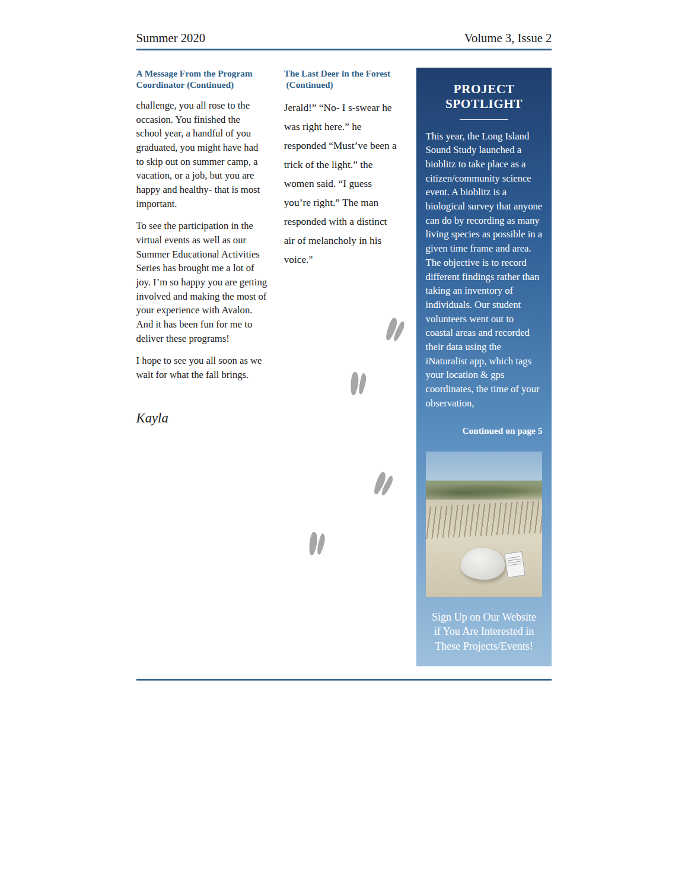Summer 2020
Volume 3, Issue 2
A Message From the Program
Coordinator (Continued)
challenge, you all rose to the occasion. You finished the school year, a handful of you graduated, you might have had to skip out on summer camp, a vacation, or a job, but you are happy and healthy- that is most important.
To see the participation in the virtual events as well as our Summer Educational Activities Series has brought me a lot of joy. I’m so happy you are getting involved and making the most of your experience with Avalon. And it has been fun for me to deliver these programs!
I hope to see you all soon as we wait for what the fall brings.
Kayla
The Last Deer in the Forest
(Continued)
Jerald!” “No- I s-swear he was right here.” he responded “Must’ve been a trick of the light.” the women said. “I guess you’re right.” The man responded with a distinct air of melancholy in his voice."
PROJECT
SPOTLIGHT
This year, the Long Island Sound Study launched a bioblitz to take place as a citizen/community science event. A bioblitz is a biological survey that anyone can do by recording as many living species as possible in a given time frame and area. The objective is to record different findings rather than taking an inventory of individuals. Our student volunteers went out to coastal areas and recorded their data using the iNaturalist app, which tags your location & gps coordinates, the time of your observation,
Continued on page 5
Sign Up on Our Website
if You Are Interested in
These Projects/Events!